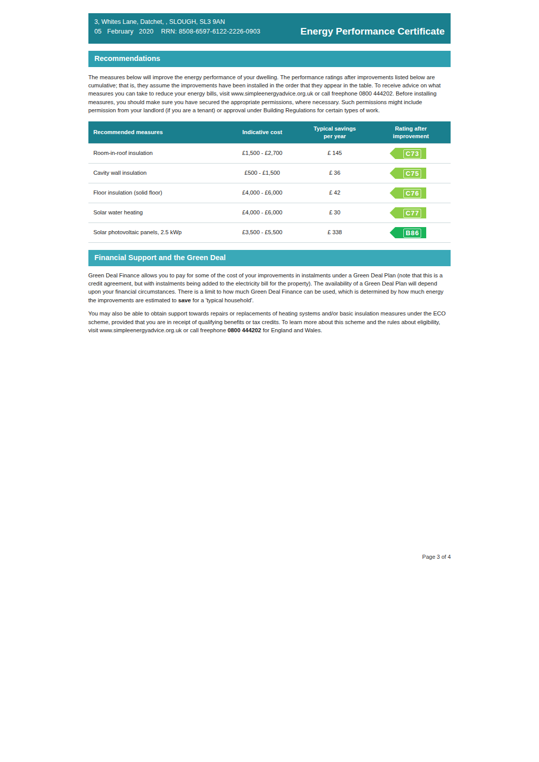3, Whites Lane, Datchet, , SLOUGH, SL3 9AN
05 February 2020 RRN: 8508-6597-6122-2226-0903
Energy Performance Certificate
Recommendations
The measures below will improve the energy performance of your dwelling. The performance ratings after improvements listed below are cumulative; that is, they assume the improvements have been installed in the order that they appear in the table. To receive advice on what measures you can take to reduce your energy bills, visit www.simpleenergyadvice.org.uk or call freephone 0800 444202. Before installing measures, you should make sure you have secured the appropriate permissions, where necessary. Such permissions might include permission from your landlord (if you are a tenant) or approval under Building Regulations for certain types of work.
| Recommended measures | Indicative cost | Typical savings per year | Rating after improvement |
| --- | --- | --- | --- |
| Room-in-roof insulation | £1,500 - £2,700 | £ 145 | C73 |
| Cavity wall insulation | £500 - £1,500 | £ 36 | C75 |
| Floor insulation (solid floor) | £4,000 - £6,000 | £ 42 | C76 |
| Solar water heating | £4,000 - £6,000 | £ 30 | C77 |
| Solar photovoltaic panels, 2.5 kWp | £3,500 - £5,500 | £ 338 | B86 |
Financial Support and the Green Deal
Green Deal Finance allows you to pay for some of the cost of your improvements in instalments under a Green Deal Plan (note that this is a credit agreement, but with instalments being added to the electricity bill for the property). The availability of a Green Deal Plan will depend upon your financial circumstances. There is a limit to how much Green Deal Finance can be used, which is determined by how much energy the improvements are estimated to save for a 'typical household'.
You may also be able to obtain support towards repairs or replacements of heating systems and/or basic insulation measures under the ECO scheme, provided that you are in receipt of qualifying benefits or tax credits. To learn more about this scheme and the rules about eligibility, visit www.simpleenergyadvice.org.uk or call freephone 0800 444202 for England and Wales.
Page 3 of 4